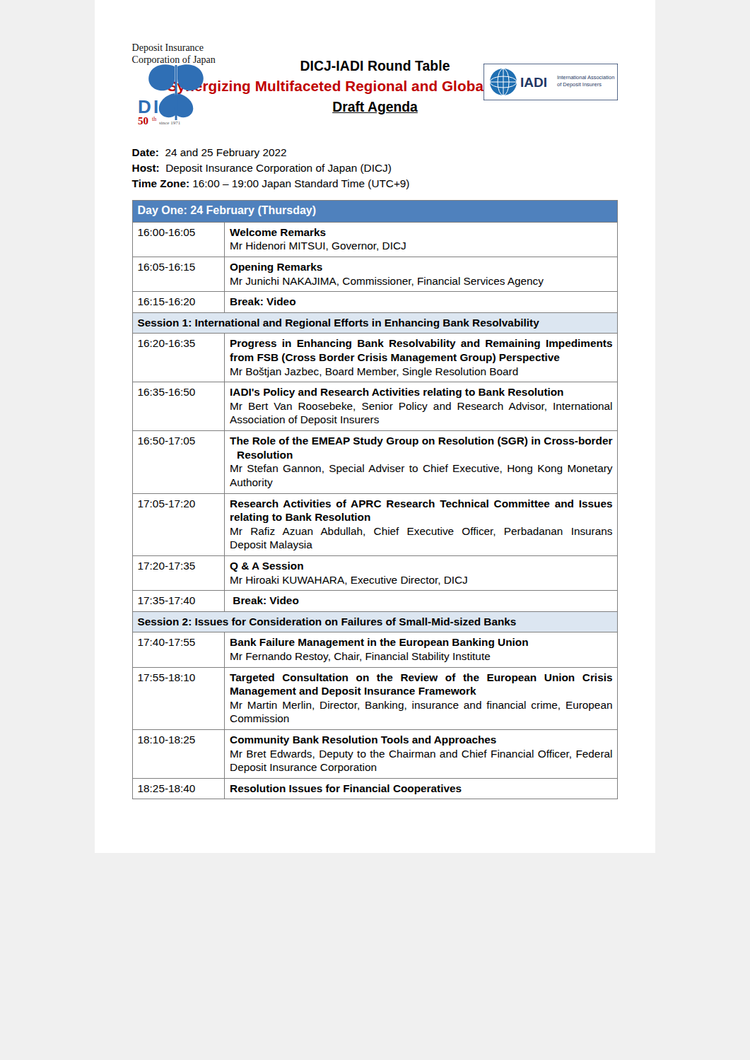Deposit Insurance
Corporation of Japan
D I C J 50 th since 1971 IADI International Association of Deposit Insurers
DICJ-IADI Round Table
Synergizing Multifaceted Regional and Global Perspectives
Draft Agenda
Date: 24 and 25 February 2022
Host: Deposit Insurance Corporation of Japan (DICJ)
Time Zone: 16:00 – 19:00 Japan Standard Time (UTC+9)
| Day One: 24 February (Thursday) |
| 16:00-16:05 | Welcome Remarks Mr Hidenori MITSUI, Governor, DICJ |
| 16:05-16:15 | Opening Remarks Mr Junichi NAKAJIMA, Commissioner, Financial Services Agency |
| 16:15-16:20 | Break: Video |
| Session 1: International and Regional Efforts in Enhancing Bank Resolvability |
| 16:20-16:35 | Progress in Enhancing Bank Resolvability and Remaining Impediments from FSB (Cross Border Crisis Management Group) Perspective Mr Boštjan Jazbec, Board Member, Single Resolution Board |
| 16:35-16:50 | IADI's Policy and Research Activities relating to Bank Resolution Mr Bert Van Roosebeke, Senior Policy and Research Advisor, International Association of Deposit Insurers |
| 16:50-17:05 | The Role of the EMEAP Study Group on Resolution (SGR) in Cross-border Resolution Mr Stefan Gannon, Special Adviser to Chief Executive, Hong Kong Monetary Authority |
| 17:05-17:20 | Research Activities of APRC Research Technical Committee and Issues relating to Bank Resolution Mr Rafiz Azuan Abdullah, Chief Executive Officer, Perbadanan Insurans Deposit Malaysia |
| 17:20-17:35 | Q & A Session Mr Hiroaki KUWAHARA, Executive Director, DICJ |
| 17:35-17:40 | Break: Video |
| Session 2: Issues for Consideration on Failures of Small-Mid-sized Banks |
| 17:40-17:55 | Bank Failure Management in the European Banking Union Mr Fernando Restoy, Chair, Financial Stability Institute |
| 17:55-18:10 | Targeted Consultation on the Review of the European Union Crisis Management and Deposit Insurance Framework Mr Martin Merlin, Director, Banking, insurance and financial crime, European Commission |
| 18:10-18:25 | Community Bank Resolution Tools and Approaches Mr Bret Edwards, Deputy to the Chairman and Chief Financial Officer, Federal Deposit Insurance Corporation |
| 18:25-18:40 | Resolution Issues for Financial Cooperatives |